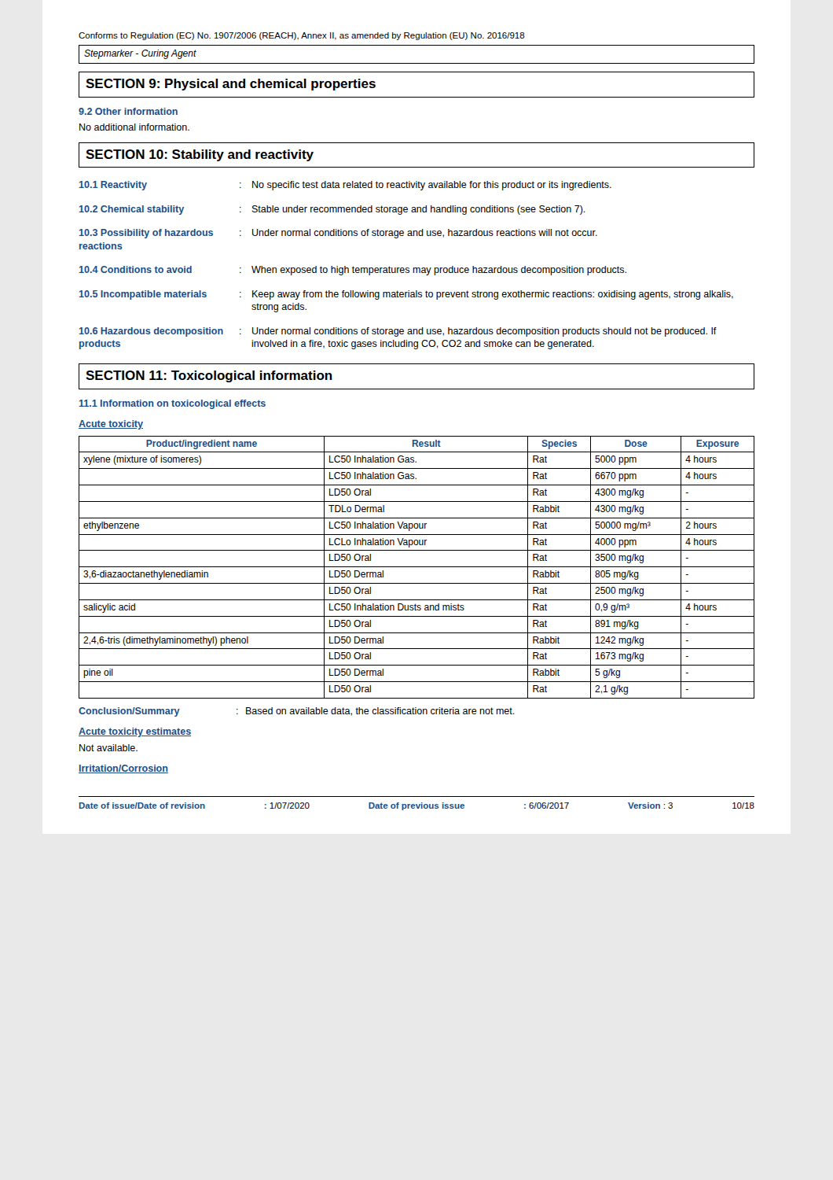Conforms to Regulation (EC) No. 1907/2006 (REACH), Annex II, as amended by Regulation (EU) No. 2016/918
Stepmarker - Curing Agent
SECTION 9: Physical and chemical properties
9.2 Other information
No additional information.
SECTION 10: Stability and reactivity
| 10.1 Reactivity | : | No specific test data related to reactivity available for this product or its ingredients. |
| 10.2 Chemical stability | : | Stable under recommended storage and handling conditions (see Section 7). |
| 10.3 Possibility of hazardous reactions | : | Under normal conditions of storage and use, hazardous reactions will not occur. |
| 10.4 Conditions to avoid | : | When exposed to high temperatures may produce hazardous decomposition products. |
| 10.5 Incompatible materials | : | Keep away from the following materials to prevent strong exothermic reactions: oxidising agents, strong alkalis, strong acids. |
| 10.6 Hazardous decomposition products | : | Under normal conditions of storage and use, hazardous decomposition products should not be produced. If involved in a fire, toxic gases including CO, CO2 and smoke can be generated. |
SECTION 11: Toxicological information
11.1 Information on toxicological effects
Acute toxicity
| Product/ingredient name | Result | Species | Dose | Exposure |
| --- | --- | --- | --- | --- |
| xylene (mixture of isomeres) | LC50 Inhalation Gas. | Rat | 5000 ppm | 4 hours |
| | LC50 Inhalation Gas. | Rat | 6670 ppm | 4 hours |
| | LD50 Oral | Rat | 4300 mg/kg | - |
| | TDLo Dermal | Rabbit | 4300 mg/kg | - |
| ethylbenzene | LC50 Inhalation Vapour | Rat | 50000 mg/m³ | 2 hours |
| | LCLo Inhalation Vapour | Rat | 4000 ppm | 4 hours |
| | LD50 Oral | Rat | 3500 mg/kg | - |
| 3,6-diazaoctanethylenediamin | LD50 Dermal | Rabbit | 805 mg/kg | - |
| | LD50 Oral | Rat | 2500 mg/kg | - |
| salicylic acid | LC50 Inhalation Dusts and mists | Rat | 0,9 g/m³ | 4 hours |
| | LD50 Oral | Rat | 891 mg/kg | - |
| 2,4,6-tris (dimethylaminomethyl) phenol | LD50 Dermal | Rabbit | 1242 mg/kg | - |
| | LD50 Oral | Rat | 1673 mg/kg | - |
| pine oil | LD50 Dermal | Rabbit | 5 g/kg | - |
| | LD50 Oral | Rat | 2,1 g/kg | - |
Conclusion/Summary
:
Based on available data, the classification criteria are not met.
Acute toxicity estimates
Not available.
Irritation/Corrosion
Date of issue/Date of revision
: 1/07/2020
Date of previous issue
: 6/06/2017
Version : 3
10/18